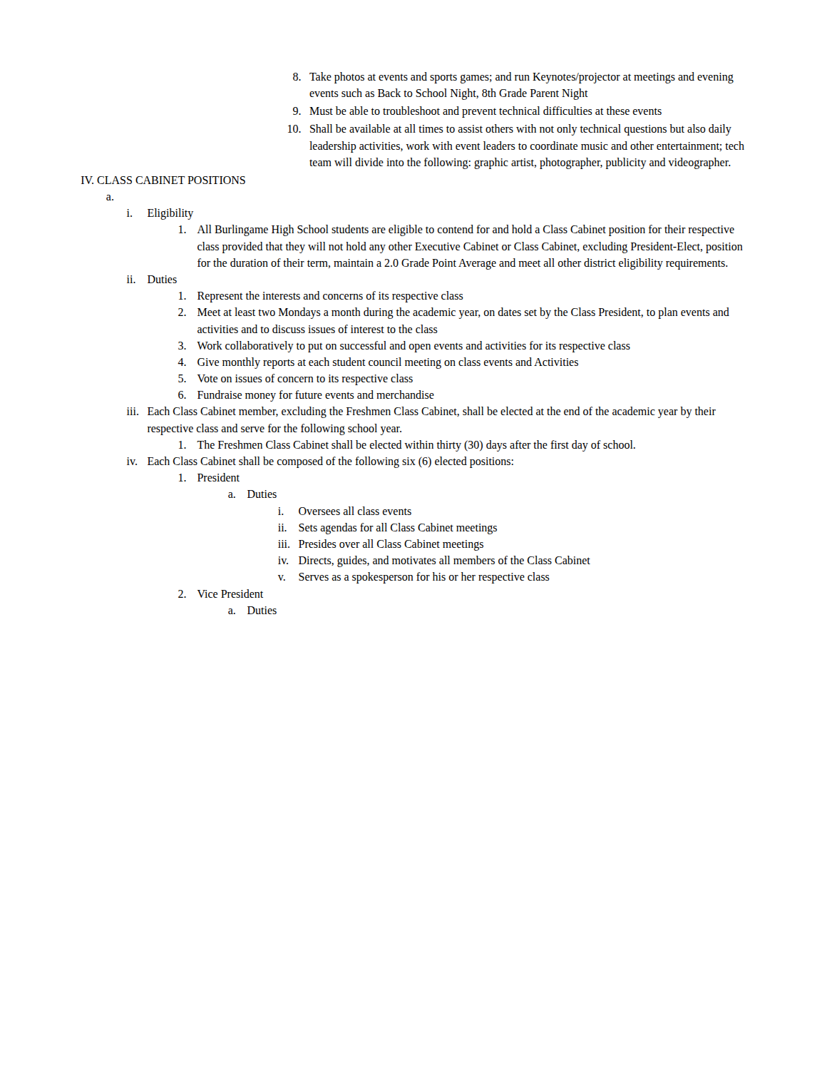8. Take photos at events and sports games; and run Keynotes/projector at meetings and evening events such as Back to School Night, 8th Grade Parent Night
9. Must be able to troubleshoot and prevent technical difficulties at these events
10. Shall be available at all times to assist others with not only technical questions but also daily leadership activities, work with event leaders to coordinate music and other entertainment; tech team will divide into the following: graphic artist, photographer, publicity and videographer.
IV. CLASS CABINET POSITIONS
a.
i. Eligibility
1. All Burlingame High School students are eligible to contend for and hold a Class Cabinet position for their respective class provided that they will not hold any other Executive Cabinet or Class Cabinet, excluding President-Elect, position for the duration of their term, maintain a 2.0 Grade Point Average and meet all other district eligibility requirements.
ii. Duties
1. Represent the interests and concerns of its respective class
2. Meet at least two Mondays a month during the academic year, on dates set by the Class President, to plan events and activities and to discuss issues of interest to the class
3. Work collaboratively to put on successful and open events and activities for its respective class
4. Give monthly reports at each student council meeting on class events and Activities
5. Vote on issues of concern to its respective class
6. Fundraise money for future events and merchandise
iii. Each Class Cabinet member, excluding the Freshmen Class Cabinet, shall be elected at the end of the academic year by their respective class and serve for the following school year.
1. The Freshmen Class Cabinet shall be elected within thirty (30) days after the first day of school.
iv. Each Class Cabinet shall be composed of the following six (6) elected positions:
1. President
a. Duties
i. Oversees all class events
ii. Sets agendas for all Class Cabinet meetings
iii. Presides over all Class Cabinet meetings
iv. Directs, guides, and motivates all members of the Class Cabinet
v. Serves as a spokesperson for his or her respective class
2. Vice President
a. Duties